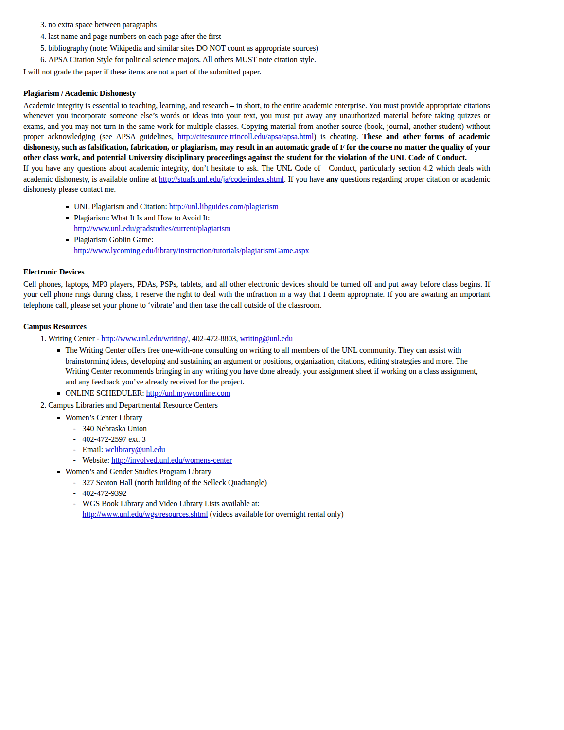no extra space between paragraphs
last name and page numbers on each page after the first
bibliography (note: Wikipedia and similar sites DO NOT count as appropriate sources)
APSA Citation Style for political science majors. All others MUST note citation style.
I will not grade the paper if these items are not a part of the submitted paper.
Plagiarism / Academic Dishonesty
Academic integrity is essential to teaching, learning, and research – in short, to the entire academic enterprise. You must provide appropriate citations whenever you incorporate someone else’s words or ideas into your text, you must put away any unauthorized material before taking quizzes or exams, and you may not turn in the same work for multiple classes. Copying material from another source (book, journal, another student) without proper acknowledging (see APSA guidelines, http://citesource.trincoll.edu/apsa/apsa.html) is cheating. These and other forms of academic dishonesty, such as falsification, fabrication, or plagiarism, may result in an automatic grade of F for the course no matter the quality of your other class work, and potential University disciplinary proceedings against the student for the violation of the UNL Code of Conduct. If you have any questions about academic integrity, don’t hesitate to ask. The UNL Code of Conduct, particularly section 4.2 which deals with academic dishonesty, is available online at http://stuafs.unl.edu/ja/code/index.shtml. If you have any questions regarding proper citation or academic dishonesty please contact me.
UNL Plagiarism and Citation: http://unl.libguides.com/plagiarism
Plagiarism: What It Is and How to Avoid It:
http://www.unl.edu/gradstudies/current/plagiarism
Plagiarism Goblin Game:
http://www.lycoming.edu/library/instruction/tutorials/plagiarismGame.aspx
Electronic Devices
Cell phones, laptops, MP3 players, PDAs, PSPs, tablets, and all other electronic devices should be turned off and put away before class begins. If your cell phone rings during class, I reserve the right to deal with the infraction in a way that I deem appropriate. If you are awaiting an important telephone call, please set your phone to ‘vibrate’ and then take the call outside of the classroom.
Campus Resources
Writing Center - http://www.unl.edu/writing/, 402-472-8803, writing@unl.edu
The Writing Center offers free one-with-one consulting on writing to all members of the UNL community. They can assist with brainstorming ideas, developing and sustaining an argument or positions, organization, citations, editing strategies and more. The Writing Center recommends bringing in any writing you have done already, your assignment sheet if working on a class assignment, and any feedback you’ve already received for the project.
ONLINE SCHEDULER: http://unl.mywconline.com
Campus Libraries and Departmental Resource Centers
Women’s Center Library
340 Nebraska Union
402-472-2597 ext. 3
Email: wclibrary@unl.edu
Website: http://involved.unl.edu/womens-center
Women’s and Gender Studies Program Library
327 Seaton Hall (north building of the Selleck Quadrangle)
402-472-9392
WGS Book Library and Video Library Lists available at:
http://www.unl.edu/wgs/resources.shtml (videos available for overnight rental only)